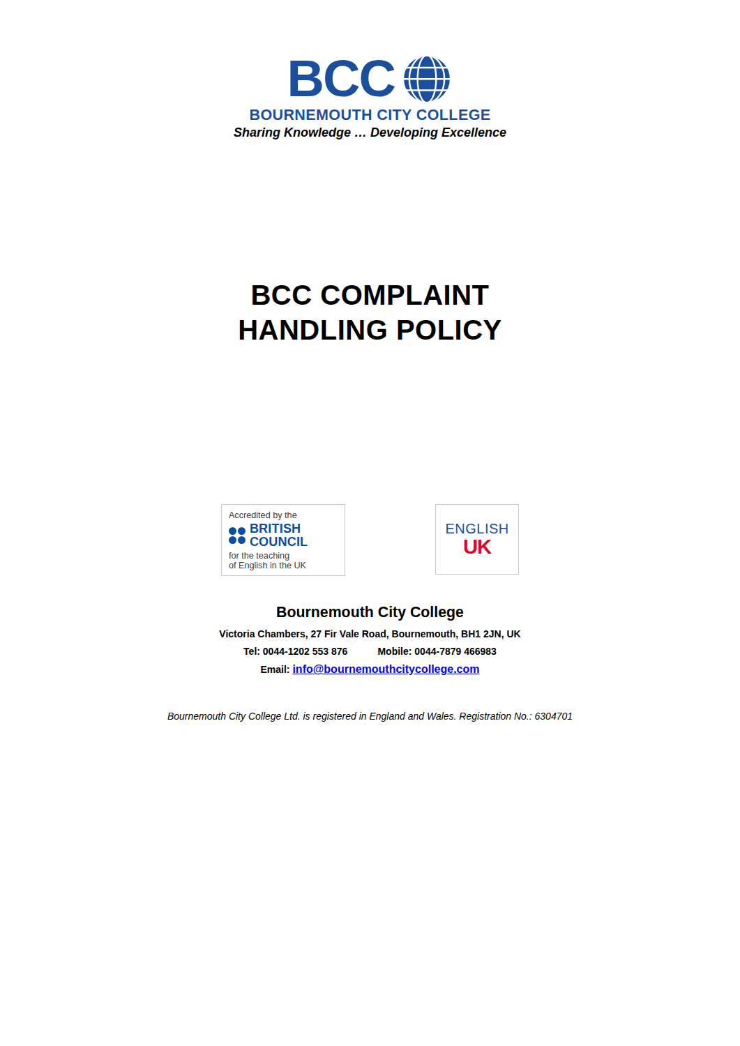BCC
BOURNEMOUTH CITY COLLEGE
Sharing Knowledge … Developing Excellence
BCC COMPLAINT
HANDLING POLICY
Accredited by the
BRITISH
COUNCIL
for the teaching
of English in the UK
ENGLISH
UK
Bournemouth City College
Victoria Chambers, 27 Fir Vale Road, Bournemouth, BH1 2JN, UK
Tel: 0044-1202 553 876 Mobile: 0044-7879 466983
Email: info@bournemouthcitycollege.com
Bournemouth City College Ltd. is registered in England and Wales. Registration No.: 6304701